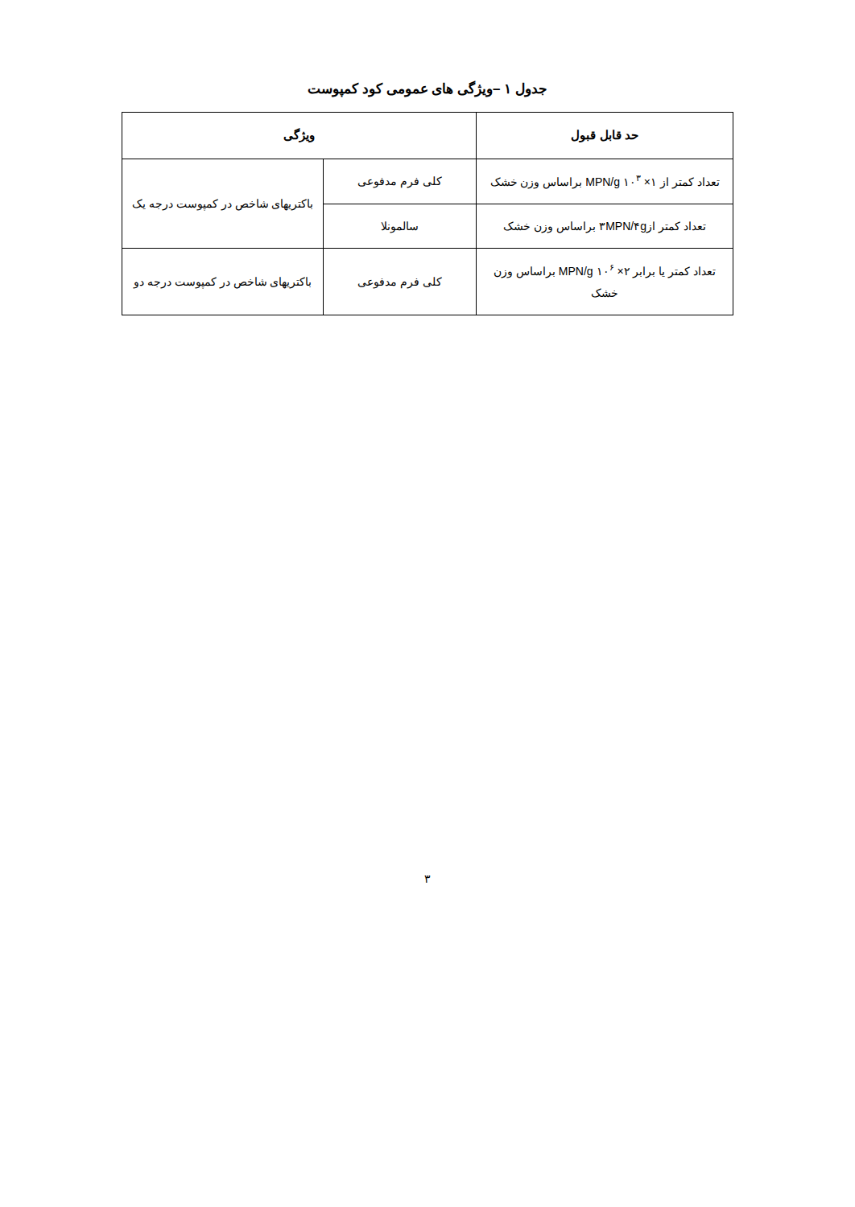جدول ۱ –ویژگی های عمومی کود کمپوست
| حد قابل قبول | ویژگی |
| --- | --- |
| تعداد کمتر از MPN/g ۱۰ ۳ ×۱ براساس وزن خشک | کلی فرم مدفوعی | باکتریهای شاخص در کمپوست درجه یک |
| تعداد کمتر از۳MPN/۴g براساس وزن خشک | سالمونلا |
| تعداد کمتر یا برابر MPN/g ۱۰ ۶ ×۲ براساس وزن خشک | کلی فرم مدفوعی | باکتریهای شاخص در کمپوست درجه دو |
۳